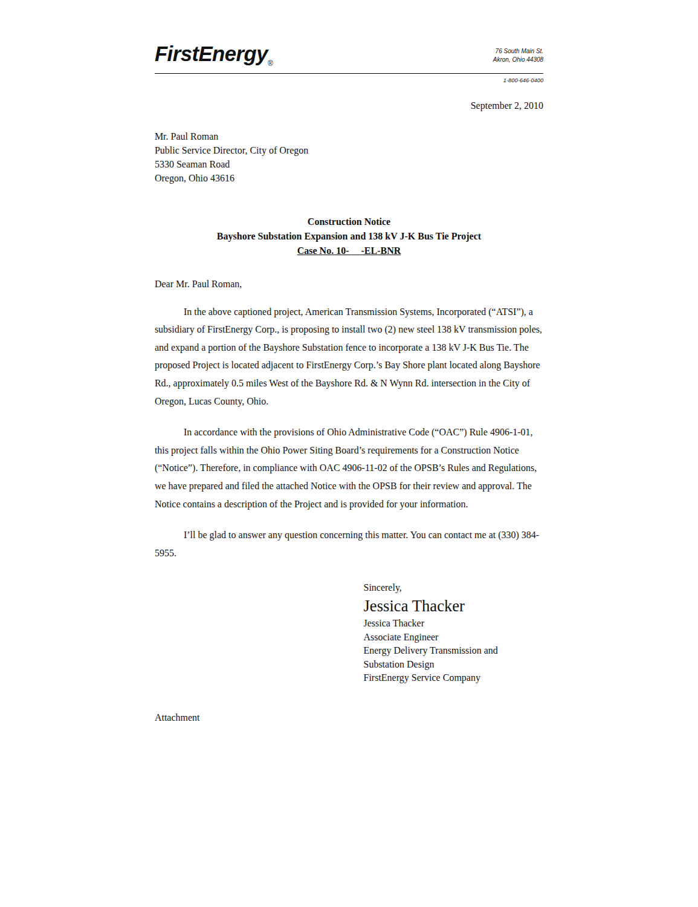FirstEnergy®
76 South Main St.
Akron, Ohio 44308
1-800-646-0400
September 2, 2010
Mr. Paul Roman
Public Service Director, City of Oregon
5330 Seaman Road
Oregon, Ohio 43616
Construction Notice
Bayshore Substation Expansion and 138 kV J-K Bus Tie Project
Case No. 10- -EL-BNR
Dear Mr. Paul Roman,
In the above captioned project, American Transmission Systems, Incorporated (“ATSI”), a subsidiary of FirstEnergy Corp., is proposing to install two (2) new steel 138 kV transmission poles, and expand a portion of the Bayshore Substation fence to incorporate a 138 kV J-K Bus Tie. The proposed Project is located adjacent to FirstEnergy Corp.’s Bay Shore plant located along Bayshore Rd., approximately 0.5 miles West of the Bayshore Rd. & N Wynn Rd. intersection in the City of Oregon, Lucas County, Ohio.
In accordance with the provisions of Ohio Administrative Code (“OAC”) Rule 4906-1-01, this project falls within the Ohio Power Siting Board’s requirements for a Construction Notice (“Notice”). Therefore, in compliance with OAC 4906-11-02 of the OPSB’s Rules and Regulations, we have prepared and filed the attached Notice with the OPSB for their review and approval. The Notice contains a description of the Project and is provided for your information.
I’ll be glad to answer any question concerning this matter. You can contact me at (330) 384-5955.
Sincerely,
Jessica Thacker
Jessica Thacker
Associate Engineer
Energy Delivery Transmission and
Substation Design
FirstEnergy Service Company
Attachment